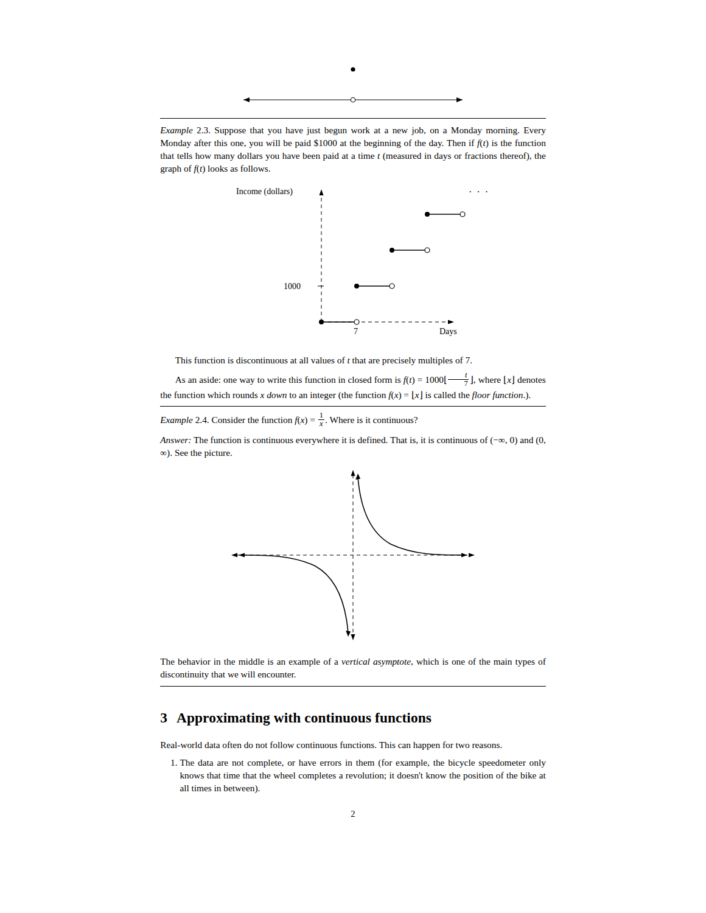Example 2.3. Suppose that you have just begun work at a new job, on a Monday morning. Every Monday after this one, you will be paid $1000 at the beginning of the day. Then if f(t) is the function that tells how many dollars you have been paid at a time t (measured in days or fractions thereof), the graph of f(t) looks as follows.
Income (dollars) Days 1000 7 · · ·
This function is discontinuous at all values of t that are precisely multiples of 7.
As an aside: one way to write this function in closed form is f(t) = 1000⌊t 7⌋, where ⌊x⌋ denotes the function which rounds x down to an integer (the function f(x) = ⌊x⌋ is called the floor function.).
Example 2.4. Consider the function f(x) = 1 x. Where is it continuous?
Answer: The function is continuous everywhere it is defined. That is, it is continuous of (−∞, 0) and (0, ∞). See the picture.
The behavior in the middle is an example of a vertical asymptote, which is one of the main types of discontinuity that we will encounter.
3 Approximating with continuous functions
Real-world data often do not follow continuous functions. This can happen for two reasons.
The data are not complete, or have errors in them (for example, the bicycle speedometer only knows that time that the wheel completes a revolution; it doesn't know the position of the bike at all times in between).
2